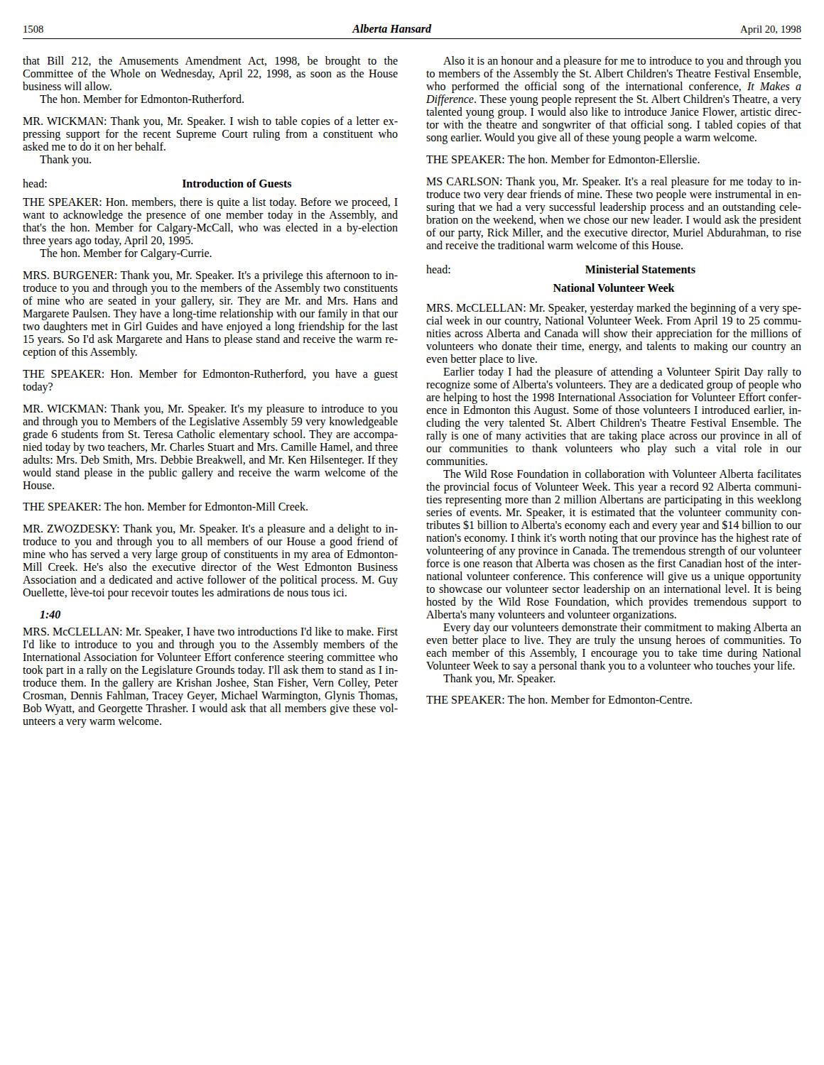1508 Alberta Hansard April 20, 1998
that Bill 212, the Amusements Amendment Act, 1998, be brought to the Committee of the Whole on Wednesday, April 22, 1998, as soon as the House business will allow.
The hon. Member for Edmonton-Rutherford.
MR. WICKMAN: Thank you, Mr. Speaker. I wish to table copies of a letter expressing support for the recent Supreme Court ruling from a constituent who asked me to do it on her behalf.
Thank you.
head: Introduction of Guests
THE SPEAKER: Hon. members, there is quite a list today. Before we proceed, I want to acknowledge the presence of one member today in the Assembly, and that's the hon. Member for Calgary-McCall, who was elected in a by-election three years ago today, April 20, 1995.
The hon. Member for Calgary-Currie.
MRS. BURGENER: Thank you, Mr. Speaker. It's a privilege this afternoon to introduce to you and through you to the members of the Assembly two constituents of mine who are seated in your gallery, sir. They are Mr. and Mrs. Hans and Margarete Paulsen. They have a long-time relationship with our family in that our two daughters met in Girl Guides and have enjoyed a long friendship for the last 15 years. So I'd ask Margarete and Hans to please stand and receive the warm reception of this Assembly.
THE SPEAKER: Hon. Member for Edmonton-Rutherford, you have a guest today?
MR. WICKMAN: Thank you, Mr. Speaker. It's my pleasure to introduce to you and through you to Members of the Legislative Assembly 59 very knowledgeable grade 6 students from St. Teresa Catholic elementary school. They are accompanied today by two teachers, Mr. Charles Stuart and Mrs. Camille Hamel, and three adults: Mrs. Deb Smith, Mrs. Debbie Breakwell, and Mr. Ken Hilsenteger. If they would stand please in the public gallery and receive the warm welcome of the House.
THE SPEAKER: The hon. Member for Edmonton-Mill Creek.
MR. ZWOZDESKY: Thank you, Mr. Speaker. It's a pleasure and a delight to introduce to you and through you to all members of our House a good friend of mine who has served a very large group of constituents in my area of Edmonton-Mill Creek. He's also the executive director of the West Edmonton Business Association and a dedicated and active follower of the political process. M. Guy Ouellette, lève-toi pour recevoir toutes les admirations de nous tous ici.
1:40
MRS. McCLELLAN: Mr. Speaker, I have two introductions I'd like to make. First I'd like to introduce to you and through you to the Assembly members of the International Association for Volunteer Effort conference steering committee who took part in a rally on the Legislature Grounds today. I'll ask them to stand as I introduce them. In the gallery are Krishan Joshee, Stan Fisher, Vern Colley, Peter Crosman, Dennis Fahlman, Tracey Geyer, Michael Warmington, Glynis Thomas, Bob Wyatt, and Georgette Thrasher. I would ask that all members give these volunteers a very warm welcome.
Also it is an honour and a pleasure for me to introduce to you and through you to members of the Assembly the St. Albert Children's Theatre Festival Ensemble, who performed the official song of the international conference, It Makes a Difference. These young people represent the St. Albert Children's Theatre, a very talented young group. I would also like to introduce Janice Flower, artistic director with the theatre and songwriter of that official song. I tabled copies of that song earlier. Would you give all of these young people a warm welcome.
THE SPEAKER: The hon. Member for Edmonton-Ellerslie.
MS CARLSON: Thank you, Mr. Speaker. It's a real pleasure for me today to introduce two very dear friends of mine. These two people were instrumental in ensuring that we had a very successful leadership process and an outstanding celebration on the weekend, when we chose our new leader. I would ask the president of our party, Rick Miller, and the executive director, Muriel Abdurahman, to rise and receive the traditional warm welcome of this House.
head: Ministerial Statements
National Volunteer Week
MRS. McCLELLAN: Mr. Speaker, yesterday marked the beginning of a very special week in our country, National Volunteer Week. From April 19 to 25 communities across Alberta and Canada will show their appreciation for the millions of volunteers who donate their time, energy, and talents to making our country an even better place to live.
Earlier today I had the pleasure of attending a Volunteer Spirit Day rally to recognize some of Alberta's volunteers. They are a dedicated group of people who are helping to host the 1998 International Association for Volunteer Effort conference in Edmonton this August. Some of those volunteers I introduced earlier, including the very talented St. Albert Children's Theatre Festival Ensemble. The rally is one of many activities that are taking place across our province in all of our communities to thank volunteers who play such a vital role in our communities.
The Wild Rose Foundation in collaboration with Volunteer Alberta facilitates the provincial focus of Volunteer Week. This year a record 92 Alberta communities representing more than 2 million Albertans are participating in this weeklong series of events. Mr. Speaker, it is estimated that the volunteer community contributes $1 billion to Alberta's economy each and every year and $14 billion to our nation's economy. I think it's worth noting that our province has the highest rate of volunteering of any province in Canada. The tremendous strength of our volunteer force is one reason that Alberta was chosen as the first Canadian host of the international volunteer conference. This conference will give us a unique opportunity to showcase our volunteer sector leadership on an international level. It is being hosted by the Wild Rose Foundation, which provides tremendous support to Alberta's many volunteers and volunteer organizations.
Every day our volunteers demonstrate their commitment to making Alberta an even better place to live. They are truly the unsung heroes of communities. To each member of this Assembly, I encourage you to take time during National Volunteer Week to say a personal thank you to a volunteer who touches your life.
Thank you, Mr. Speaker.
THE SPEAKER: The hon. Member for Edmonton-Centre.